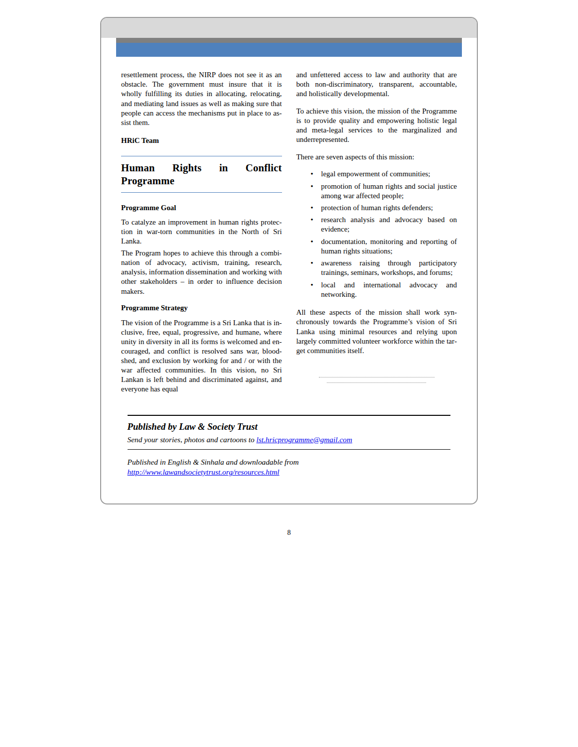resettlement process, the NIRP does not see it as an obstacle. The government must insure that it is wholly fulfilling its duties in allocating, relocating, and mediating land issues as well as making sure that people can access the mechanisms put in place to assist them.
HRiC Team
Human Rights in Conflict Programme
Programme Goal
To catalyze an improvement in human rights protection in war-torn communities in the North of Sri Lanka.
The Program hopes to achieve this through a combination of advocacy, activism, training, research, analysis, information dissemination and working with other stakeholders – in order to influence decision makers.
Programme Strategy
The vision of the Programme is a Sri Lanka that is inclusive, free, equal, progressive, and humane, where unity in diversity in all its forms is welcomed and encouraged, and conflict is resolved sans war, bloodshed, and exclusion by working for and / or with the war affected communities. In this vision, no Sri Lankan is left behind and discriminated against, and everyone has equal
and unfettered access to law and authority that are both non-discriminatory, transparent, accountable, and holistically developmental.
To achieve this vision, the mission of the Programme is to provide quality and empowering holistic legal and meta-legal services to the marginalized and underrepresented.
There are seven aspects of this mission:
legal empowerment of communities;
promotion of human rights and social justice among war affected people;
protection of human rights defenders;
research analysis and advocacy based on evidence;
documentation, monitoring and reporting of human rights situations;
awareness raising through participatory trainings, seminars, workshops, and forums;
local and international advocacy and networking.
All these aspects of the mission shall work synchronously towards the Programme’s vision of Sri Lanka using minimal resources and relying upon largely committed volunteer workforce within the target communities itself.
Published by Law & Society Trust
Send your stories, photos and cartoons to lst.hricprogramme@gmail.com
Published in English & Sinhala and downloadable from
http://www.lawandsocietytrust.org/resources.html
8